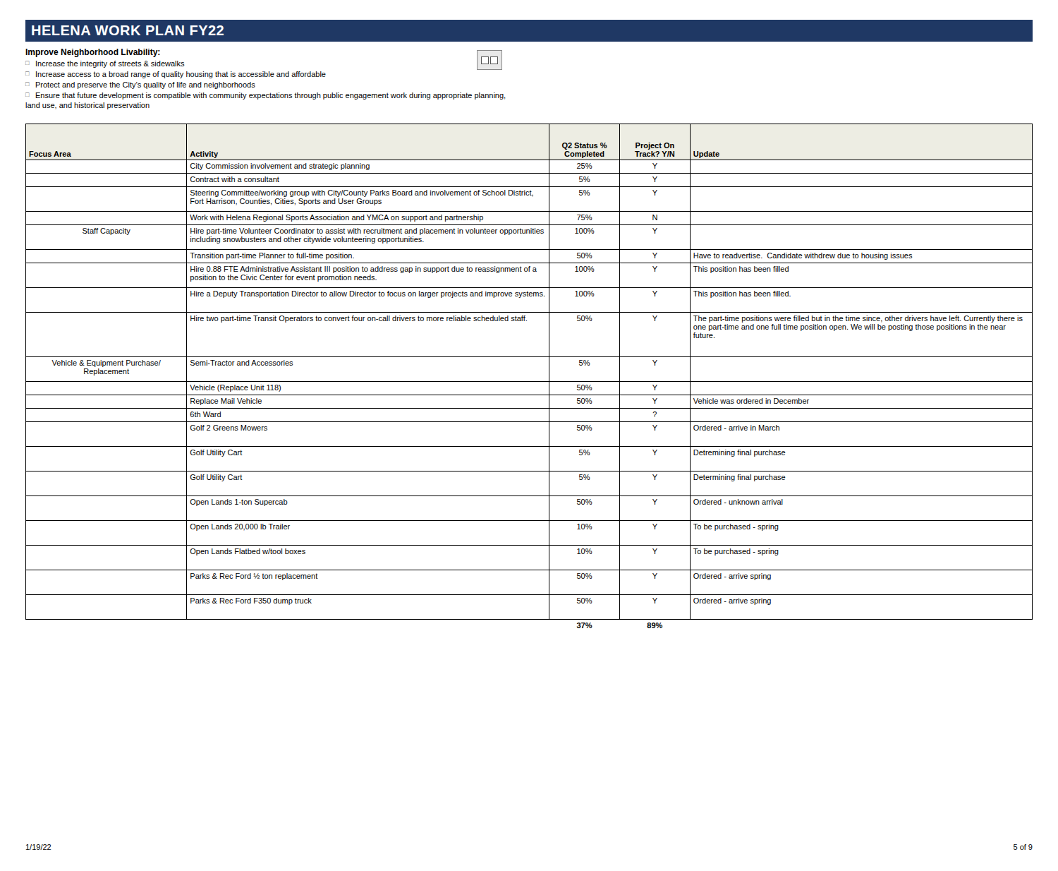HELENA WORK PLAN FY22
Improve Neighborhood Livability:
Increase the integrity of streets & sidewalks
Increase access to a broad range of quality housing that is accessible and affordable
Protect and preserve the City’s quality of life and neighborhoods
Ensure that future development is compatible with community expectations through public engagement work during appropriate planning,
land use, and historical preservation
| Focus Area | Activity | Q2 Status % Completed | Project On Track? Y/N | Update |
| --- | --- | --- | --- | --- |
| | City Commission involvement and strategic planning | 25% | Y | |
| | Contract with a consultant | 5% | Y | |
| | Steering Committee/working group with City/County Parks Board and involvement of School District, Fort Harrison, Counties, Cities, Sports and User Groups | 5% | Y | |
| | Work with Helena Regional Sports Association and YMCA on support and partnership | 75% | N | |
| Staff Capacity | Hire part-time Volunteer Coordinator to assist with recruitment and placement in volunteer opportunities including snowbusters and other citywide volunteering opportunities. | 100% | Y | |
| | Transition part-time Planner to full-time position. | 50% | Y | Have to readvertise. Candidate withdrew due to housing issues |
| | Hire 0.88 FTE Administrative Assistant III position to address gap in support due to reassignment of a position to the Civic Center for event promotion needs. | 100% | Y | This position has been filled |
| | Hire a Deputy Transportation Director to allow Director to focus on larger projects and improve systems. | 100% | Y | This position has been filled. |
| | Hire two part-time Transit Operators to convert four on-call drivers to more reliable scheduled staff. | 50% | Y | The part-time positions were filled but in the time since, other drivers have left. Currently there is one part-time and one full time position open. We will be posting those positions in the near future. |
| Vehicle & Equipment Purchase/ Replacement | Semi-Tractor and Accessories | 5% | Y | |
| | Vehicle (Replace Unit 118) | 50% | Y | |
| | Replace Mail Vehicle | 50% | Y | Vehicle was ordered in December |
| | 6th Ward | | ? | |
| | Golf 2 Greens Mowers | 50% | Y | Ordered - arrive in March |
| | Golf Utility Cart | 5% | Y | Detremining final purchase |
| | Golf Utility Cart | 5% | Y | Determining final purchase |
| | Open Lands 1-ton Supercab | 50% | Y | Ordered - unknown arrival |
| | Open Lands 20,000 lb Trailer | 10% | Y | To be purchased - spring |
| | Open Lands Flatbed w/tool boxes | 10% | Y | To be purchased - spring |
| | Parks & Rec Ford ½ ton replacement | 50% | Y | Ordered - arrive spring |
| | Parks & Rec Ford F350 dump truck | 50% | Y | Ordered - arrive spring |
| | | 37% | 89% | |
1/19/22
5 of 9